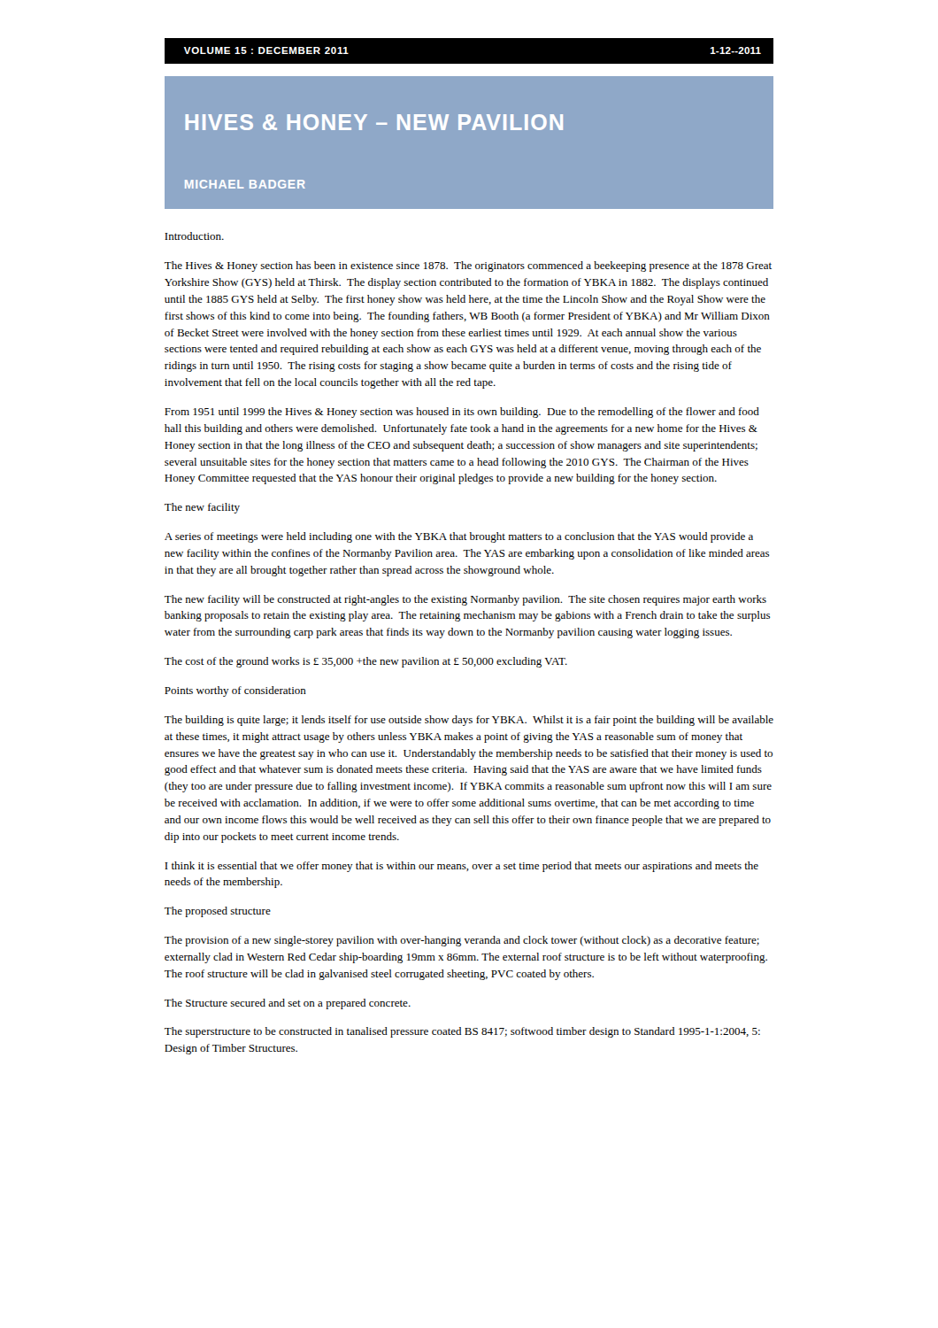VOLUME 15 : DECEMBER 2011 1-12--2011
Hives & Honey – New Pavilion
Michael Badger
Introduction.
The Hives & Honey section has been in existence since 1878. The originators commenced a beekeeping presence at the 1878 Great Yorkshire Show (GYS) held at Thirsk. The display section contributed to the formation of YBKA in 1882. The displays continued until the 1885 GYS held at Selby. The first honey show was held here, at the time the Lincoln Show and the Royal Show were the first shows of this kind to come into being. The founding fathers, WB Booth (a former President of YBKA) and Mr William Dixon of Becket Street were involved with the honey section from these earliest times until 1929. At each annual show the various sections were tented and required rebuilding at each show as each GYS was held at a different venue, moving through each of the ridings in turn until 1950. The rising costs for staging a show became quite a burden in terms of costs and the rising tide of involvement that fell on the local councils together with all the red tape.
From 1951 until 1999 the Hives & Honey section was housed in its own building. Due to the remodelling of the flower and food hall this building and others were demolished. Unfortunately fate took a hand in the agreements for a new home for the Hives & Honey section in that the long illness of the CEO and subsequent death; a succession of show managers and site superintendents; several unsuitable sites for the honey section that matters came to a head following the 2010 GYS. The Chairman of the Hives Honey Committee requested that the YAS honour their original pledges to provide a new building for the honey section.
The new facility
A series of meetings were held including one with the YBKA that brought matters to a conclusion that the YAS would provide a new facility within the confines of the Normanby Pavilion area. The YAS are embarking upon a consolidation of like minded areas in that they are all brought together rather than spread across the showground whole.
The new facility will be constructed at right-angles to the existing Normanby pavilion. The site chosen requires major earth works banking proposals to retain the existing play area. The retaining mechanism may be gabions with a French drain to take the surplus water from the surrounding carp park areas that finds its way down to the Normanby pavilion causing water logging issues.
The cost of the ground works is £ 35,000 +the new pavilion at £ 50,000 excluding VAT.
Points worthy of consideration
The building is quite large; it lends itself for use outside show days for YBKA. Whilst it is a fair point the building will be available at these times, it might attract usage by others unless YBKA makes a point of giving the YAS a reasonable sum of money that ensures we have the greatest say in who can use it. Understandably the membership needs to be satisfied that their money is used to good effect and that whatever sum is donated meets these criteria. Having said that the YAS are aware that we have limited funds (they too are under pressure due to falling investment income). If YBKA commits a reasonable sum upfront now this will I am sure be received with acclamation. In addition, if we were to offer some additional sums overtime, that can be met according to time and our own income flows this would be well received as they can sell this offer to their own finance people that we are prepared to dip into our pockets to meet current income trends.
I think it is essential that we offer money that is within our means, over a set time period that meets our aspirations and meets the needs of the membership.
The proposed structure
The provision of a new single-storey pavilion with over-hanging veranda and clock tower (without clock) as a decorative feature; externally clad in Western Red Cedar ship-boarding 19mm x 86mm. The external roof structure is to be left without waterproofing. The roof structure will be clad in galvanised steel corrugated sheeting, PVC coated by others.
The Structure secured and set on a prepared concrete.
The superstructure to be constructed in tanalised pressure coated BS 8417; softwood timber design to Standard 1995-1-1:2004, 5: Design of Timber Structures.